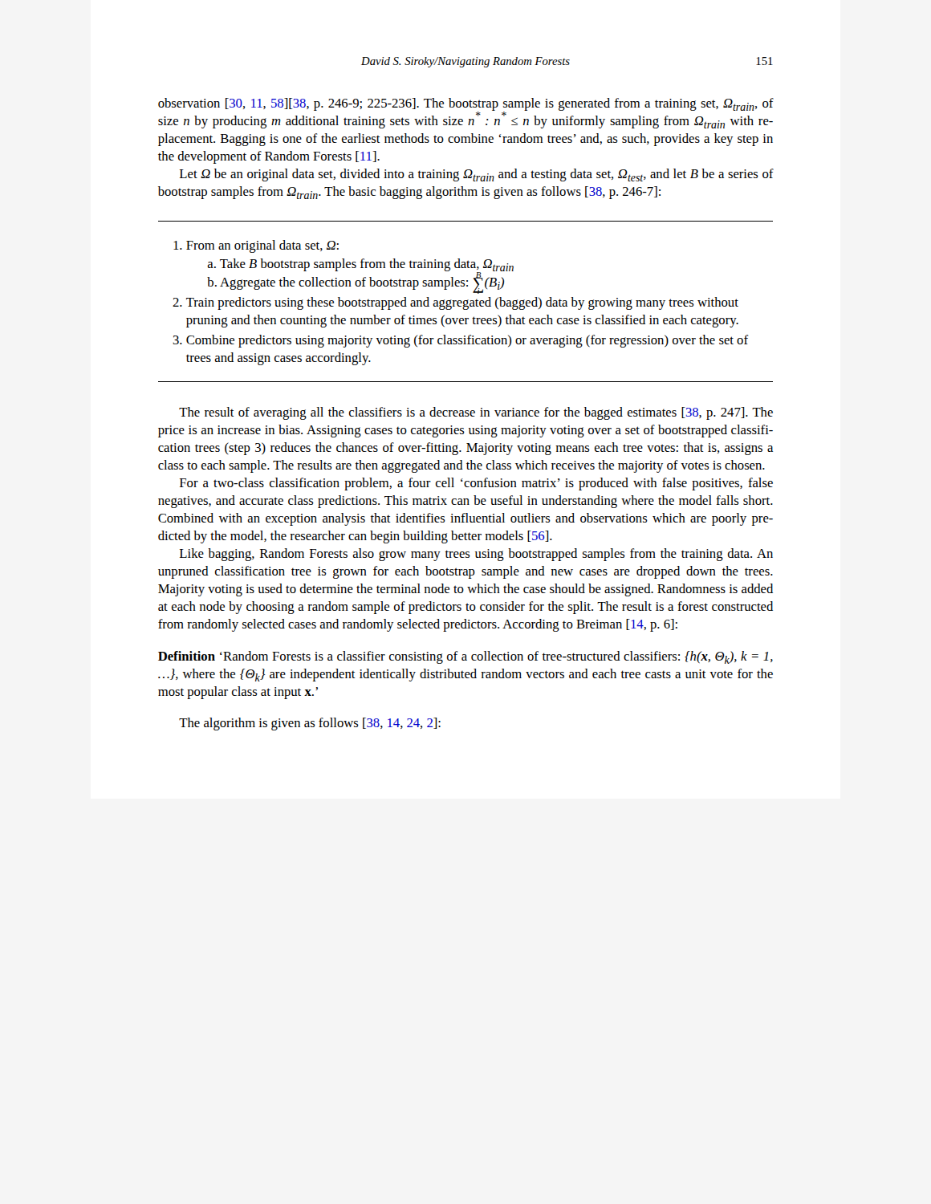David S. Siroky/Navigating Random Forests 151
observation [30, 11, 58][38, p. 246-9; 225-236]. The bootstrap sample is generated from a training set, Ωtrain, of size n by producing m additional training sets with size n* : n* ≤ n by uniformly sampling from Ωtrain with replacement. Bagging is one of the earliest methods to combine ‘random trees’ and, as such, provides a key step in the development of Random Forests [11].
Let Ω be an original data set, divided into a training Ωtrain and a testing data set, Ωtest, and let B be a series of bootstrap samples from Ωtrain. The basic bagging algorithm is given as follows [38, p. 246-7]:
From an original data set, Ω:
a. Take B bootstrap samples from the training data, Ωtrain
b. Aggregate the collection of bootstrap samples: ∑Bi(Bi)
Train predictors using these bootstrapped and aggregated (bagged) data by growing many trees without pruning and then counting the number of times (over trees) that each case is classified in each category.
Combine predictors using majority voting (for classification) or averaging (for regression) over the set of trees and assign cases accordingly.
The result of averaging all the classifiers is a decrease in variance for the bagged estimates [38, p. 247]. The price is an increase in bias. Assigning cases to categories using majority voting over a set of bootstrapped classification trees (step 3) reduces the chances of over-fitting. Majority voting means each tree votes: that is, assigns a class to each sample. The results are then aggregated and the class which receives the majority of votes is chosen.
For a two-class classification problem, a four cell ‘confusion matrix’ is produced with false positives, false negatives, and accurate class predictions. This matrix can be useful in understanding where the model falls short. Combined with an exception analysis that identifies influential outliers and observations which are poorly predicted by the model, the researcher can begin building better models [56].
Like bagging, Random Forests also grow many trees using bootstrapped samples from the training data. An unpruned classification tree is grown for each bootstrap sample and new cases are dropped down the trees. Majority voting is used to determine the terminal node to which the case should be assigned. Randomness is added at each node by choosing a random sample of predictors to consider for the split. The result is a forest constructed from randomly selected cases and randomly selected predictors. According to Breiman [14, p. 6]:
Definition ‘Random Forests is a classifier consisting of a collection of tree-structured classifiers: {h(x, Θk), k = 1, …}, where the {Θk} are independent identically distributed random vectors and each tree casts a unit vote for the most popular class at input x.’
The algorithm is given as follows [38, 14, 24, 2]: